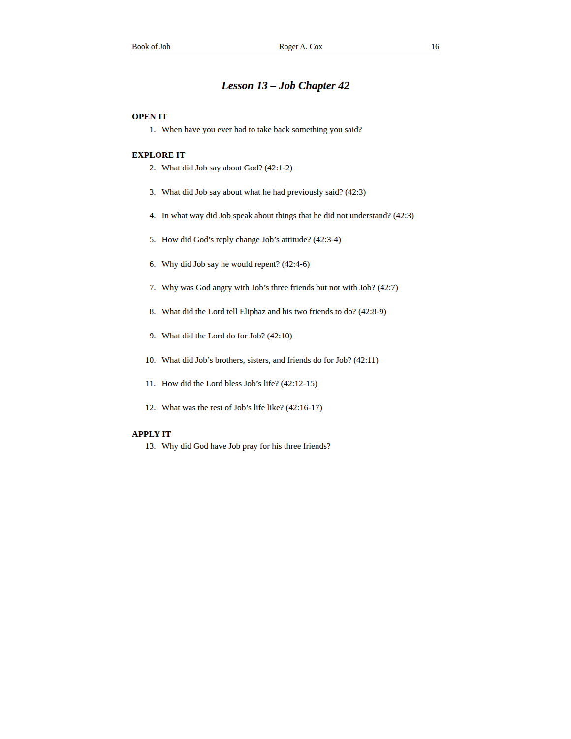Book of Job Roger A. Cox 16
Lesson 13 – Job Chapter 42
OPEN IT
When have you ever had to take back something you said?
EXPLORE IT
What did Job say about God? (42:1-2)
What did Job say about what he had previously said? (42:3)
In what way did Job speak about things that he did not understand? (42:3)
How did God’s reply change Job’s attitude? (42:3-4)
Why did Job say he would repent? (42:4-6)
Why was God angry with Job’s three friends but not with Job? (42:7)
What did the Lord tell Eliphaz and his two friends to do? (42:8-9)
What did the Lord do for Job? (42:10)
What did Job’s brothers, sisters, and friends do for Job? (42:11)
How did the Lord bless Job’s life? (42:12-15)
What was the rest of Job’s life like? (42:16-17)
APPLY IT
Why did God have Job pray for his three friends?